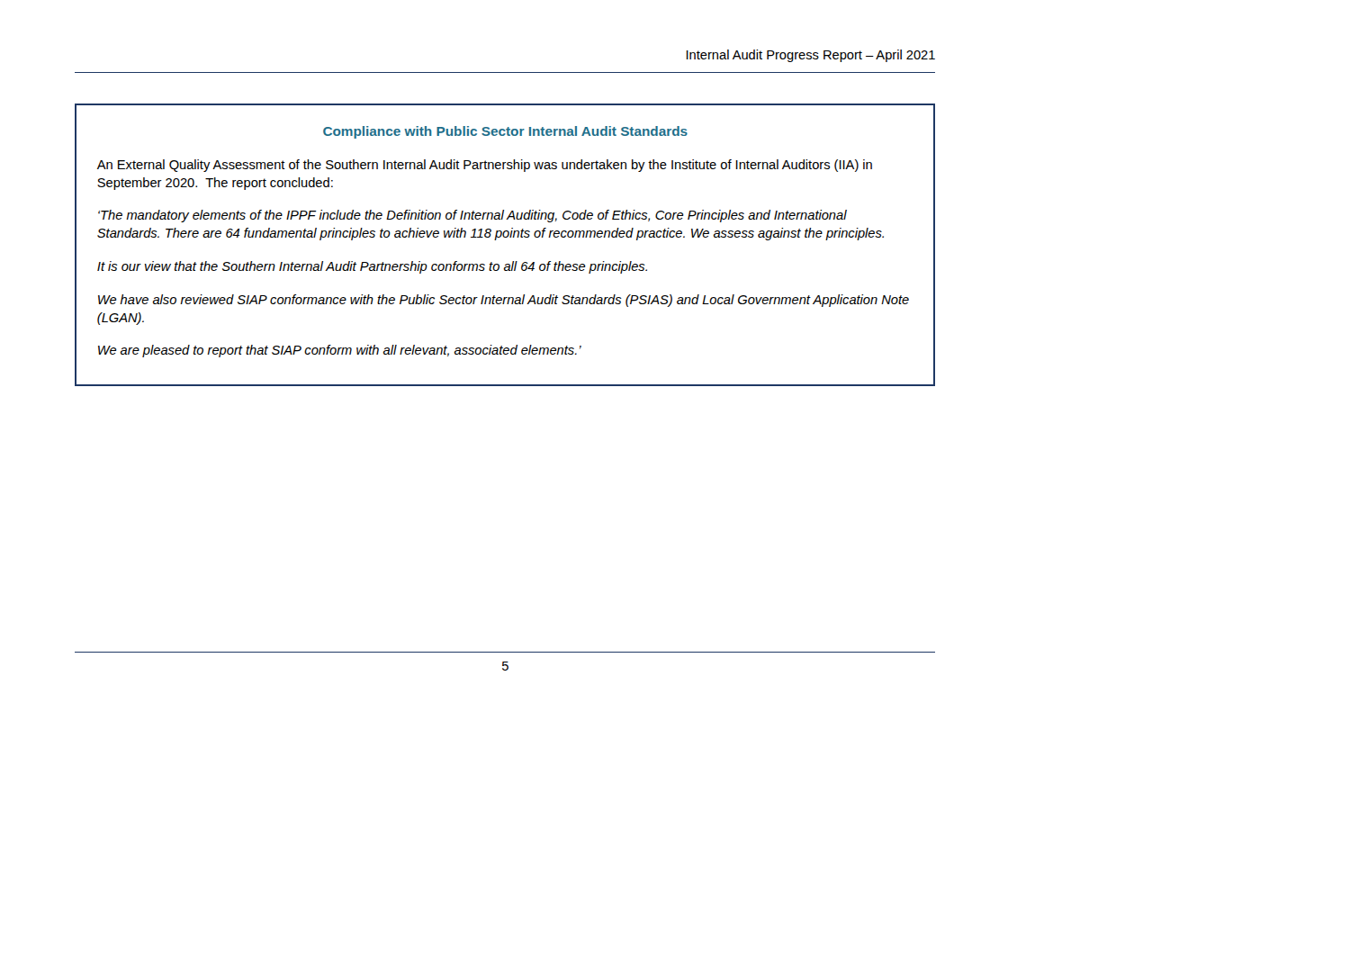Internal Audit Progress Report – April 2021
Compliance with Public Sector Internal Audit Standards
An External Quality Assessment of the Southern Internal Audit Partnership was undertaken by the Institute of Internal Auditors (IIA) in September 2020. The report concluded:
‘The mandatory elements of the IPPF include the Definition of Internal Auditing, Code of Ethics, Core Principles and International Standards. There are 64 fundamental principles to achieve with 118 points of recommended practice. We assess against the principles.
It is our view that the Southern Internal Audit Partnership conforms to all 64 of these principles.
We have also reviewed SIAP conformance with the Public Sector Internal Audit Standards (PSIAS) and Local Government Application Note (LGAN).
We are pleased to report that SIAP conform with all relevant, associated elements.’
5